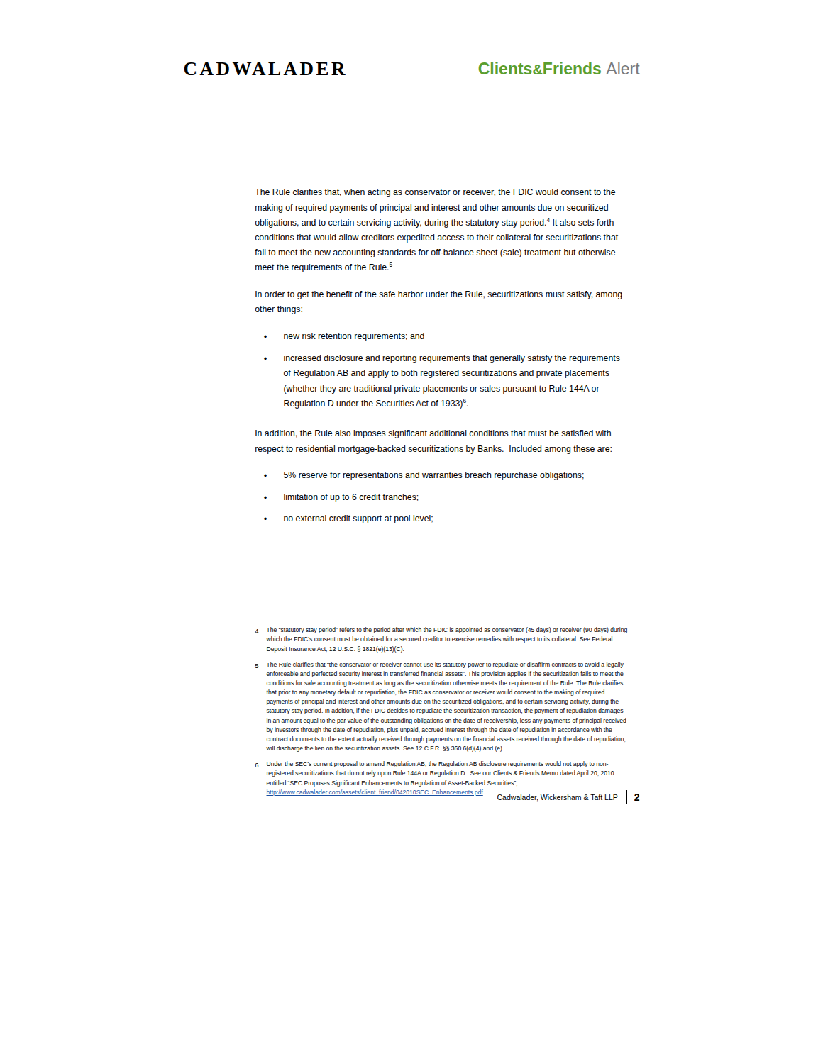CADWALADER
Clients&Friends Alert
The Rule clarifies that, when acting as conservator or receiver, the FDIC would consent to the making of required payments of principal and interest and other amounts due on securitized obligations, and to certain servicing activity, during the statutory stay period.4 It also sets forth conditions that would allow creditors expedited access to their collateral for securitizations that fail to meet the new accounting standards for off-balance sheet (sale) treatment but otherwise meet the requirements of the Rule.5
In order to get the benefit of the safe harbor under the Rule, securitizations must satisfy, among other things:
new risk retention requirements; and
increased disclosure and reporting requirements that generally satisfy the requirements of Regulation AB and apply to both registered securitizations and private placements (whether they are traditional private placements or sales pursuant to Rule 144A or Regulation D under the Securities Act of 1933)6.
In addition, the Rule also imposes significant additional conditions that must be satisfied with respect to residential mortgage-backed securitizations by Banks. Included among these are:
5% reserve for representations and warranties breach repurchase obligations;
limitation of up to 6 credit tranches;
no external credit support at pool level;
4
The “statutory stay period” refers to the period after which the FDIC is appointed as conservator (45 days) or receiver (90 days) during which the FDIC’s consent must be obtained for a secured creditor to exercise remedies with respect to its collateral. See Federal Deposit Insurance Act, 12 U.S.C. § 1821(e)(13)(C).
5
The Rule clarifies that “the conservator or receiver cannot use its statutory power to repudiate or disaffirm contracts to avoid a legally enforceable and perfected security interest in transferred financial assets”. This provision applies if the securitization fails to meet the conditions for sale accounting treatment as long as the securitization otherwise meets the requirement of the Rule. The Rule clarifies that prior to any monetary default or repudiation, the FDIC as conservator or receiver would consent to the making of required payments of principal and interest and other amounts due on the securitized obligations, and to certain servicing activity, during the statutory stay period. In addition, if the FDIC decides to repudiate the securitization transaction, the payment of repudiation damages in an amount equal to the par value of the outstanding obligations on the date of receivership, less any payments of principal received by investors through the date of repudiation, plus unpaid, accrued interest through the date of repudiation in accordance with the contract documents to the extent actually received through payments on the financial assets received through the date of repudiation, will discharge the lien on the securitization assets. See 12 C.F.R. §§ 360.6(d)(4) and (e).
6
Under the SEC’s current proposal to amend Regulation AB, the Regulation AB disclosure requirements would not apply to non-registered securitizations that do not rely upon Rule 144A or Regulation D. See our Clients & Friends Memo dated April 20, 2010 entitled “SEC Proposes Significant Enhancements to Regulation of Asset-Backed Securities”; http://www.cadwalader.com/assets/client_friend/042010SEC_Enhancements.pdf.
Cadwalader, Wickersham & Taft LLP
2